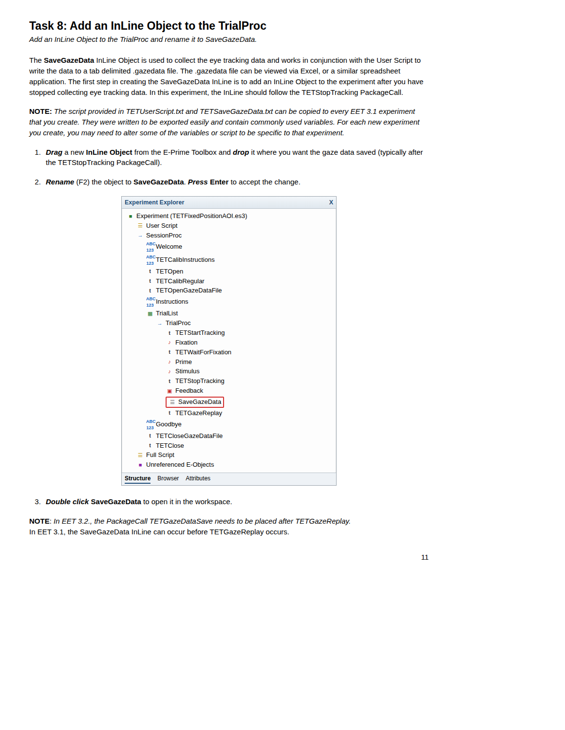Task 8: Add an InLine Object to the TrialProc
Add an InLine Object to the TrialProc and rename it to SaveGazeData.
The SaveGazeData InLine Object is used to collect the eye tracking data and works in conjunction with the User Script to write the data to a tab delimited .gazedata file. The .gazedata file can be viewed via Excel, or a similar spreadsheet application. The first step in creating the SaveGazeData InLine is to add an InLine Object to the experiment after you have stopped collecting eye tracking data. In this experiment, the InLine should follow the TETStopTracking PackageCall.
NOTE: The script provided in TETUserScript.txt and TETSaveGazeData.txt can be copied to every EET 3.1 experiment that you create. They were written to be exported easily and contain commonly used variables. For each new experiment you create, you may need to alter some of the variables or script to be specific to that experiment.
Drag a new InLine Object from the E-Prime Toolbox and drop it where you want the gaze data saved (typically after the TETStopTracking PackageCall).
Rename (F2) the object to SaveGazeData. Press Enter to accept the change.
Experiment Explorer X
■Experiment (TETFixedPositionAOI.es3)
☰User Script
→SessionProc
ABC
123 Welcome
ABC
123 TETCalibInstructions
t TETOpen
t TETCalibRegular
t TETOpenGazeDataFile
ABC
123 Instructions
▦TrialList
→TrialProc
t TETStartTracking
♪Fixation
t TETWaitForFixation
♪Prime
♪Stimulus
t TETStopTracking
▣Feedback
☰SaveGazeData
t TETGazeReplay
ABC
123 Goodbye
t TETCloseGazeDataFile
t TETClose
☰Full Script
■Unreferenced E-Objects
Structure Browser Attributes
Double click SaveGazeData to open it in the workspace.
NOTE: In EET 3.2., the PackageCall TETGazeDataSave needs to be placed after TETGazeReplay.
In EET 3.1, the SaveGazeData InLine can occur before TETGazeReplay occurs.
11